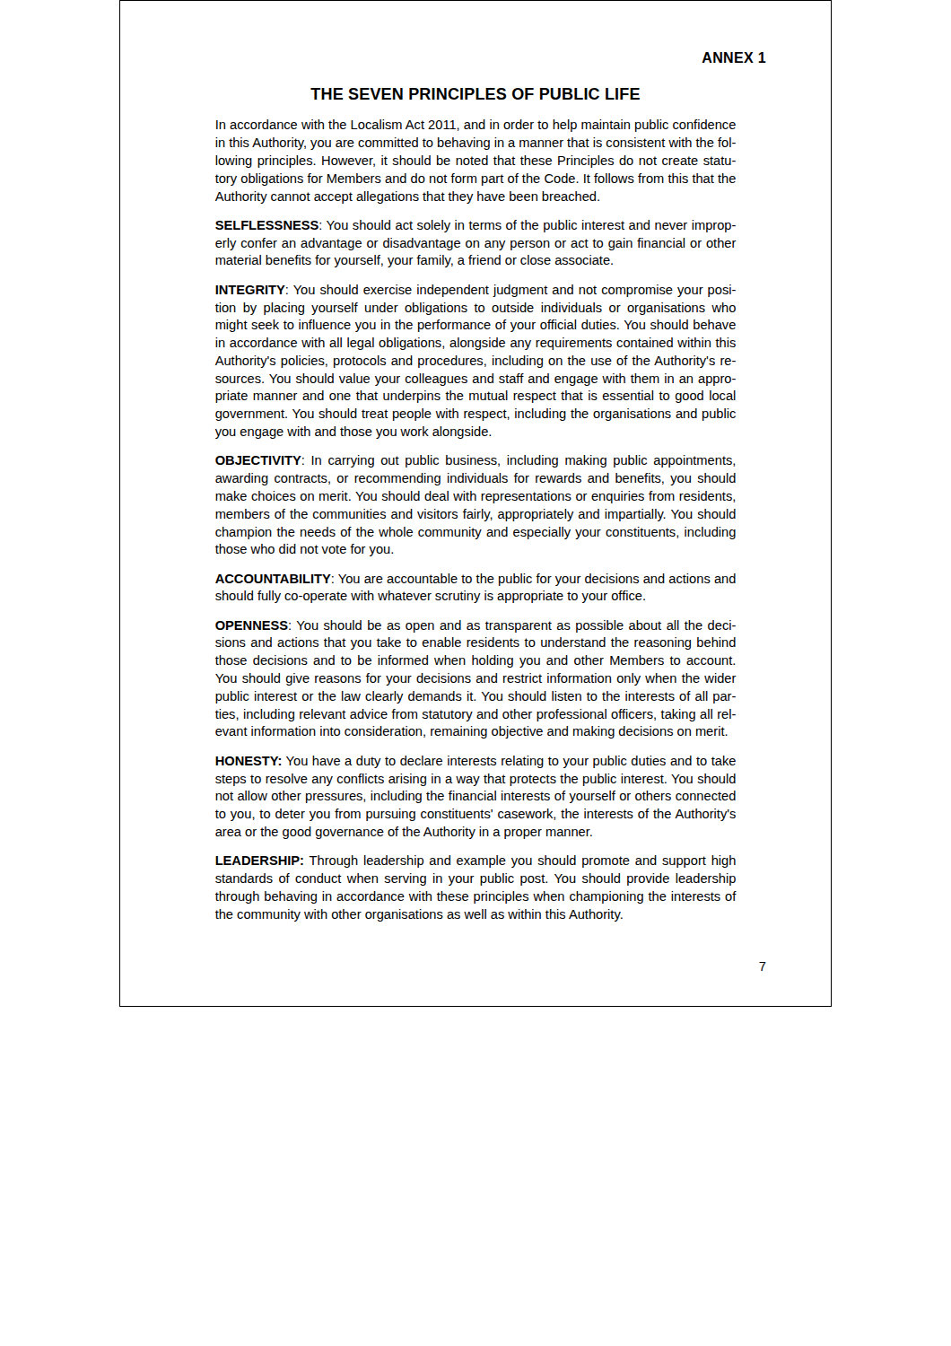ANNEX 1
THE SEVEN PRINCIPLES OF PUBLIC LIFE
In accordance with the Localism Act 2011, and in order to help maintain public confidence in this Authority, you are committed to behaving in a manner that is consistent with the following principles. However, it should be noted that these Principles do not create statutory obligations for Members and do not form part of the Code. It follows from this that the Authority cannot accept allegations that they have been breached.
SELFLESSNESS: You should act solely in terms of the public interest and never improperly confer an advantage or disadvantage on any person or act to gain financial or other material benefits for yourself, your family, a friend or close associate.
INTEGRITY: You should exercise independent judgment and not compromise your position by placing yourself under obligations to outside individuals or organisations who might seek to influence you in the performance of your official duties. You should behave in accordance with all legal obligations, alongside any requirements contained within this Authority's policies, protocols and procedures, including on the use of the Authority's resources. You should value your colleagues and staff and engage with them in an appropriate manner and one that underpins the mutual respect that is essential to good local government. You should treat people with respect, including the organisations and public you engage with and those you work alongside.
OBJECTIVITY: In carrying out public business, including making public appointments, awarding contracts, or recommending individuals for rewards and benefits, you should make choices on merit. You should deal with representations or enquiries from residents, members of the communities and visitors fairly, appropriately and impartially. You should champion the needs of the whole community and especially your constituents, including those who did not vote for you.
ACCOUNTABILITY: You are accountable to the public for your decisions and actions and should fully co-operate with whatever scrutiny is appropriate to your office.
OPENNESS: You should be as open and as transparent as possible about all the decisions and actions that you take to enable residents to understand the reasoning behind those decisions and to be informed when holding you and other Members to account. You should give reasons for your decisions and restrict information only when the wider public interest or the law clearly demands it. You should listen to the interests of all parties, including relevant advice from statutory and other professional officers, taking all relevant information into consideration, remaining objective and making decisions on merit.
HONESTY: You have a duty to declare interests relating to your public duties and to take steps to resolve any conflicts arising in a way that protects the public interest. You should not allow other pressures, including the financial interests of yourself or others connected to you, to deter you from pursuing constituents' casework, the interests of the Authority's area or the good governance of the Authority in a proper manner.
LEADERSHIP: Through leadership and example you should promote and support high standards of conduct when serving in your public post. You should provide leadership through behaving in accordance with these principles when championing the interests of the community with other organisations as well as within this Authority.
7